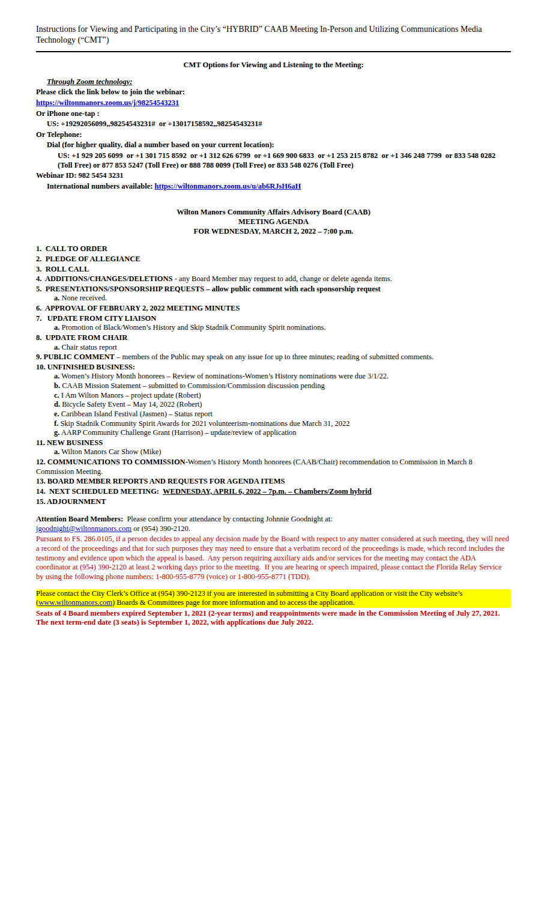Instructions for Viewing and Participating in the City’s “HYBRID” CAAB Meeting In-Person and Utilizing Communications Media Technology (“CMT”)
CMT Options for Viewing and Listening to the Meeting:
Through Zoom technology:
Please click the link below to join the webinar:
https://wiltonmanors.zoom.us/j/98254543231
Or iPhone one-tap :
US: +19292056099,,98254543231# or +13017158592,,98254543231#
Or Telephone:
Dial (for higher quality, dial a number based on your current location):
US: +1 929 205 6099 or +1 301 715 8592 or +1 312 626 6799 or +1 669 900 6833 or +1 253 215 8782 or +1 346 248 7799 or 833 548 0282 (Toll Free) or 877 853 5247 (Toll Free) or 888 788 0099 (Toll Free) or 833 548 0276 (Toll Free)
Webinar ID: 982 5454 3231
International numbers available: https://wiltonmanors.zoom.us/u/ab6RJsH6aH
Wilton Manors Community Affairs Advisory Board (CAAB)
MEETING AGENDA
FOR WEDNESDAY, MARCH 2, 2022 – 7:00 p.m.
1. CALL TO ORDER
2. PLEDGE OF ALLEGIANCE
3. ROLL CALL
4. ADDITIONS/CHANGES/DELETIONS - any Board Member may request to add, change or delete agenda items.
5. PRESENTATIONS/SPONSORSHIP REQUESTS – allow public comment with each sponsorship request
a. None received.
6. APPROVAL OF FEBRUARY 2, 2022 MEETING MINUTES
7. UPDATE FROM CITY LIAISON
a. Promotion of Black/Women’s History and Skip Stadnik Community Spirit nominations.
8. UPDATE FROM CHAIR
a. Chair status report
9. PUBLIC COMMENT – members of the Public may speak on any issue for up to three minutes; reading of submitted comments.
10. UNFINISHED BUSINESS:
a. Women’s History Month honorees – Review of nominations-Women’s History nominations were due 3/1/22.
b. CAAB Mission Statement – submitted to Commission/Commission discussion pending
c. I Am Wilton Manors – project update (Robert)
d. Bicycle Safety Event – May 14, 2022 (Robert)
e. Caribbean Island Festival (Jasmen) – Status report
f. Skip Stadnik Community Spirit Awards for 2021 volunteerism-nominations due March 31, 2022
g. AARP Community Challenge Grant (Harrison) – update/review of application
11. NEW BUSINESS
a. Wilton Manors Car Show (Mike)
12. COMMUNICATIONS TO COMMISSION-Women’s History Month honorees (CAAB/Chair) recommendation to Commission in March 8 Commission Meeting.
13. BOARD MEMBER REPORTS AND REQUESTS FOR AGENDA ITEMS
14. NEXT SCHEDULED MEETING: WEDNESDAY, APRIL 6, 2022 – 7p.m. – Chambers/Zoom hybrid
15. ADJOURNMENT
Attention Board Members: Please confirm your attendance by contacting Johnnie Goodnight at:
jgoodnight@wiltonmanors.com or (954) 390-2120.
Pursuant to FS. 286.0105, if a person decides to appeal any decision made by the Board with respect to any matter considered at such meeting, they will need a record of the proceedings and that for such purposes they may need to ensure that a verbatim record of the proceedings is made, which record includes the testimony and evidence upon which the appeal is based. Any person requiring auxiliary aids and/or services for the meeting may contact the ADA coordinator at (954) 390-2120 at least 2 working days prior to the meeting. If you are hearing or speech impaired, please contact the Florida Relay Service by using the following phone numbers: 1-800-955-8779 (voice) or 1-800-955-8771 (TDD).
Please contact the City Clerk’s Office at (954) 390-2123 if you are interested in submitting a City Board application or visit the City website’s (www.wiltonmanors.com) Boards & Committees page for more information and to access the application.
Seats of 4 Board members expired September 1, 2021 (2-year terms) and reappointments were made in the Commission Meeting of July 27, 2021. The next term-end date (3 seats) is September 1, 2022, with applications due July 2022.